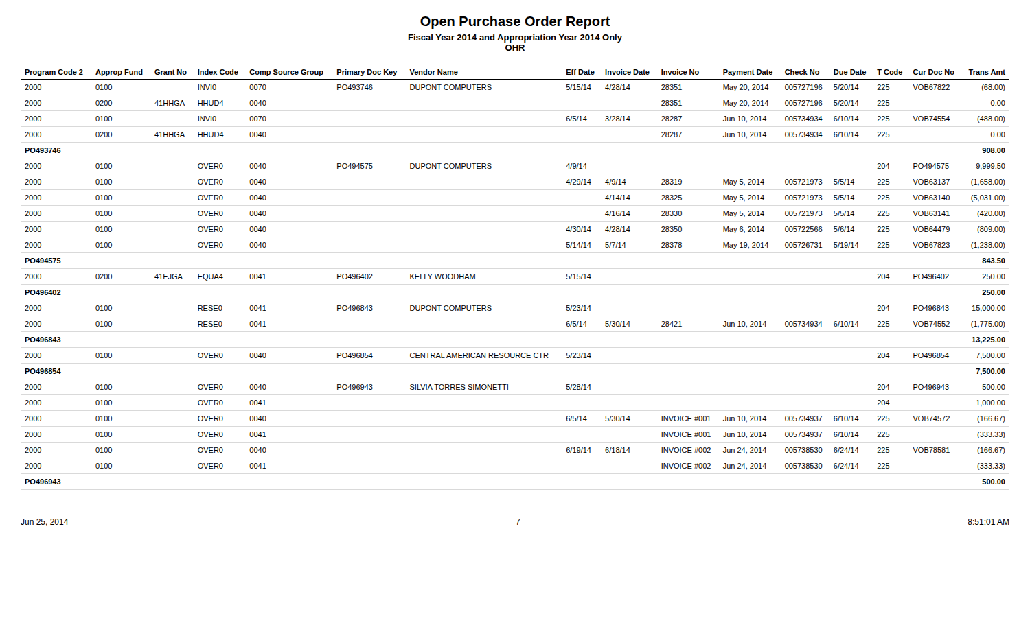Open Purchase Order Report
Fiscal Year 2014 and Appropriation Year 2014 Only
OHR
| Program Code 2 | Approp Fund | Grant No | Index Code | Comp Source Group | Primary Doc Key | Vendor Name | Eff Date | Invoice Date | Invoice No | Payment Date | Check No | Due Date | T Code | Cur Doc No | Trans Amt |
| --- | --- | --- | --- | --- | --- | --- | --- | --- | --- | --- | --- | --- | --- | --- | --- |
| 2000 | 0100 | | INVI0 | 0070 | PO493746 | DUPONT COMPUTERS | 5/15/14 | 4/28/14 | 28351 | May 20, 2014 | 005727196 | 5/20/14 | 225 | VOB67822 | (68.00) |
| 2000 | 0200 | 41HHGA | HHUD4 | 0040 | | | | | 28351 | May 20, 2014 | 005727196 | 5/20/14 | 225 | | 0.00 |
| 2000 | 0100 | | INVI0 | 0070 | | | 6/5/14 | 3/28/14 | 28287 | Jun 10, 2014 | 005734934 | 6/10/14 | 225 | VOB74554 | (488.00) |
| 2000 | 0200 | 41HHGA | HHUD4 | 0040 | | | | | 28287 | Jun 10, 2014 | 005734934 | 6/10/14 | 225 | | 0.00 |
| PO493746 | | | | | | | | | | | | | | | 908.00 |
| 2000 | 0100 | | OVER0 | 0040 | PO494575 | DUPONT COMPUTERS | 4/9/14 | | | | | | 204 | PO494575 | 9,999.50 |
| 2000 | 0100 | | OVER0 | 0040 | | | 4/29/14 | 4/9/14 | 28319 | May 5, 2014 | 005721973 | 5/5/14 | 225 | VOB63137 | (1,658.00) |
| 2000 | 0100 | | OVER0 | 0040 | | | | 4/14/14 | 28325 | May 5, 2014 | 005721973 | 5/5/14 | 225 | VOB63140 | (5,031.00) |
| 2000 | 0100 | | OVER0 | 0040 | | | | 4/16/14 | 28330 | May 5, 2014 | 005721973 | 5/5/14 | 225 | VOB63141 | (420.00) |
| 2000 | 0100 | | OVER0 | 0040 | | | 4/30/14 | 4/28/14 | 28350 | May 6, 2014 | 005722566 | 5/6/14 | 225 | VOB64479 | (809.00) |
| 2000 | 0100 | | OVER0 | 0040 | | | 5/14/14 | 5/7/14 | 28378 | May 19, 2014 | 005726731 | 5/19/14 | 225 | VOB67823 | (1,238.00) |
| PO494575 | | | | | | | | | | | | | | | 843.50 |
| 2000 | 0200 | 41EJGA | EQUA4 | 0041 | PO496402 | KELLY WOODHAM | 5/15/14 | | | | | | 204 | PO496402 | 250.00 |
| PO496402 | | | | | | | | | | | | | | | 250.00 |
| 2000 | 0100 | | RESE0 | 0041 | PO496843 | DUPONT COMPUTERS | 5/23/14 | | | | | | 204 | PO496843 | 15,000.00 |
| 2000 | 0100 | | RESE0 | 0041 | | | 6/5/14 | 5/30/14 | 28421 | Jun 10, 2014 | 005734934 | 6/10/14 | 225 | VOB74552 | (1,775.00) |
| PO496843 | | | | | | | | | | | | | | | 13,225.00 |
| 2000 | 0100 | | OVER0 | 0040 | PO496854 | CENTRAL AMERICAN RESOURCE CTR | 5/23/14 | | | | | | 204 | PO496854 | 7,500.00 |
| PO496854 | | | | | | | | | | | | | | | 7,500.00 |
| 2000 | 0100 | | OVER0 | 0040 | PO496943 | SILVIA TORRES SIMONETTI | 5/28/14 | | | | | | 204 | PO496943 | 500.00 |
| 2000 | 0100 | | OVER0 | 0041 | | | | | | | | | 204 | | 1,000.00 |
| 2000 | 0100 | | OVER0 | 0040 | | | 6/5/14 | 5/30/14 | INVOICE #001 | Jun 10, 2014 | 005734937 | 6/10/14 | 225 | VOB74572 | (166.67) |
| 2000 | 0100 | | OVER0 | 0041 | | | | | INVOICE #001 | Jun 10, 2014 | 005734937 | 6/10/14 | 225 | | (333.33) |
| 2000 | 0100 | | OVER0 | 0040 | | | 6/19/14 | 6/18/14 | INVOICE #002 | Jun 24, 2014 | 005738530 | 6/24/14 | 225 | VOB78581 | (166.67) |
| 2000 | 0100 | | OVER0 | 0041 | | | | | INVOICE #002 | Jun 24, 2014 | 005738530 | 6/24/14 | 225 | | (333.33) |
| PO496943 | | | | | | | | | | | | | | | 500.00 |
Jun 25, 2014 7 8:51:01 AM